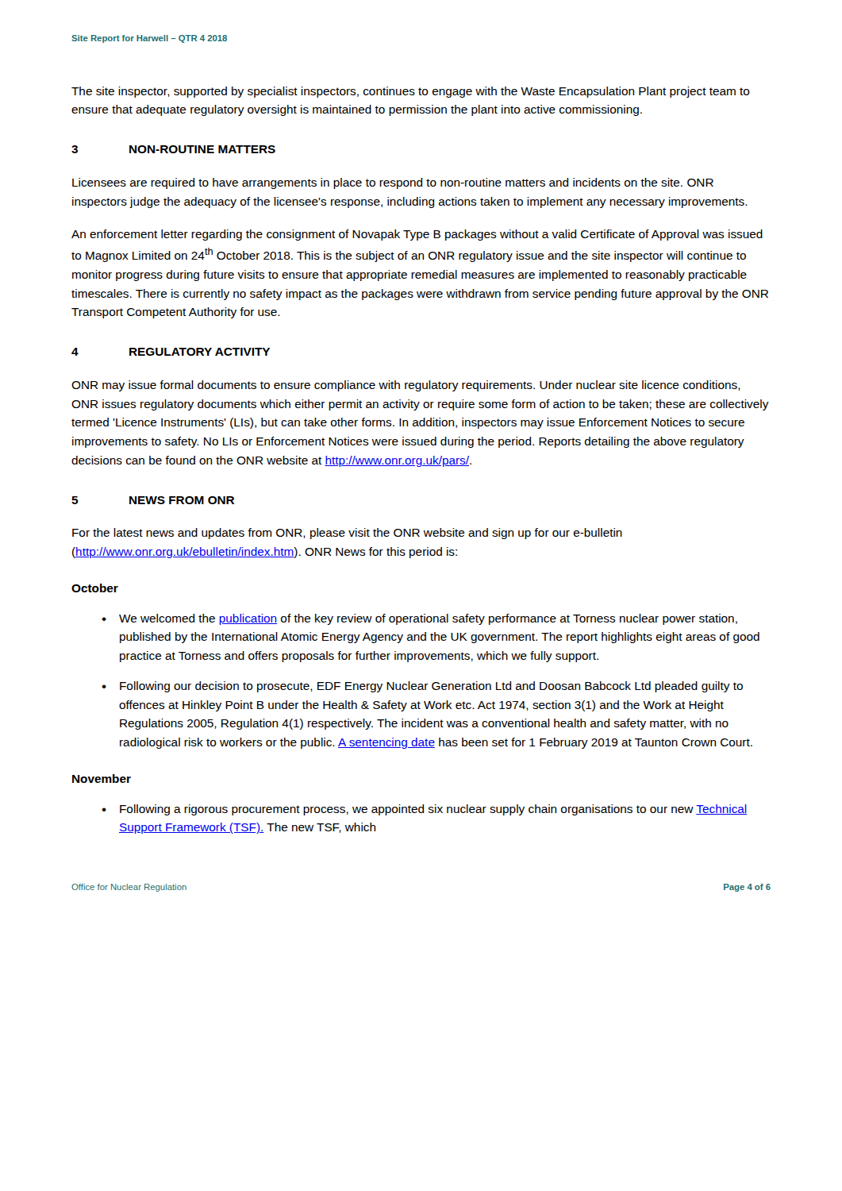Site Report for Harwell – QTR 4 2018
The site inspector, supported by specialist inspectors, continues to engage with the Waste Encapsulation Plant project team to ensure that adequate regulatory oversight is maintained to permission the plant into active commissioning.
3 NON-ROUTINE MATTERS
Licensees are required to have arrangements in place to respond to non-routine matters and incidents on the site. ONR inspectors judge the adequacy of the licensee's response, including actions taken to implement any necessary improvements.
An enforcement letter regarding the consignment of Novapak Type B packages without a valid Certificate of Approval was issued to Magnox Limited on 24th October 2018. This is the subject of an ONR regulatory issue and the site inspector will continue to monitor progress during future visits to ensure that appropriate remedial measures are implemented to reasonably practicable timescales. There is currently no safety impact as the packages were withdrawn from service pending future approval by the ONR Transport Competent Authority for use.
4 REGULATORY ACTIVITY
ONR may issue formal documents to ensure compliance with regulatory requirements. Under nuclear site licence conditions, ONR issues regulatory documents which either permit an activity or require some form of action to be taken; these are collectively termed 'Licence Instruments' (LIs), but can take other forms. In addition, inspectors may issue Enforcement Notices to secure improvements to safety. No LIs or Enforcement Notices were issued during the period. Reports detailing the above regulatory decisions can be found on the ONR website at http://www.onr.org.uk/pars/.
5 NEWS FROM ONR
For the latest news and updates from ONR, please visit the ONR website and sign up for our e-bulletin (http://www.onr.org.uk/ebulletin/index.htm). ONR News for this period is:
October
We welcomed the publication of the key review of operational safety performance at Torness nuclear power station, published by the International Atomic Energy Agency and the UK government. The report highlights eight areas of good practice at Torness and offers proposals for further improvements, which we fully support.
Following our decision to prosecute, EDF Energy Nuclear Generation Ltd and Doosan Babcock Ltd pleaded guilty to offences at Hinkley Point B under the Health & Safety at Work etc. Act 1974, section 3(1) and the Work at Height Regulations 2005, Regulation 4(1) respectively. The incident was a conventional health and safety matter, with no radiological risk to workers or the public. A sentencing date has been set for 1 February 2019 at Taunton Crown Court.
November
Following a rigorous procurement process, we appointed six nuclear supply chain organisations to our new Technical Support Framework (TSF). The new TSF, which
Office for Nuclear Regulation Page 4 of 6